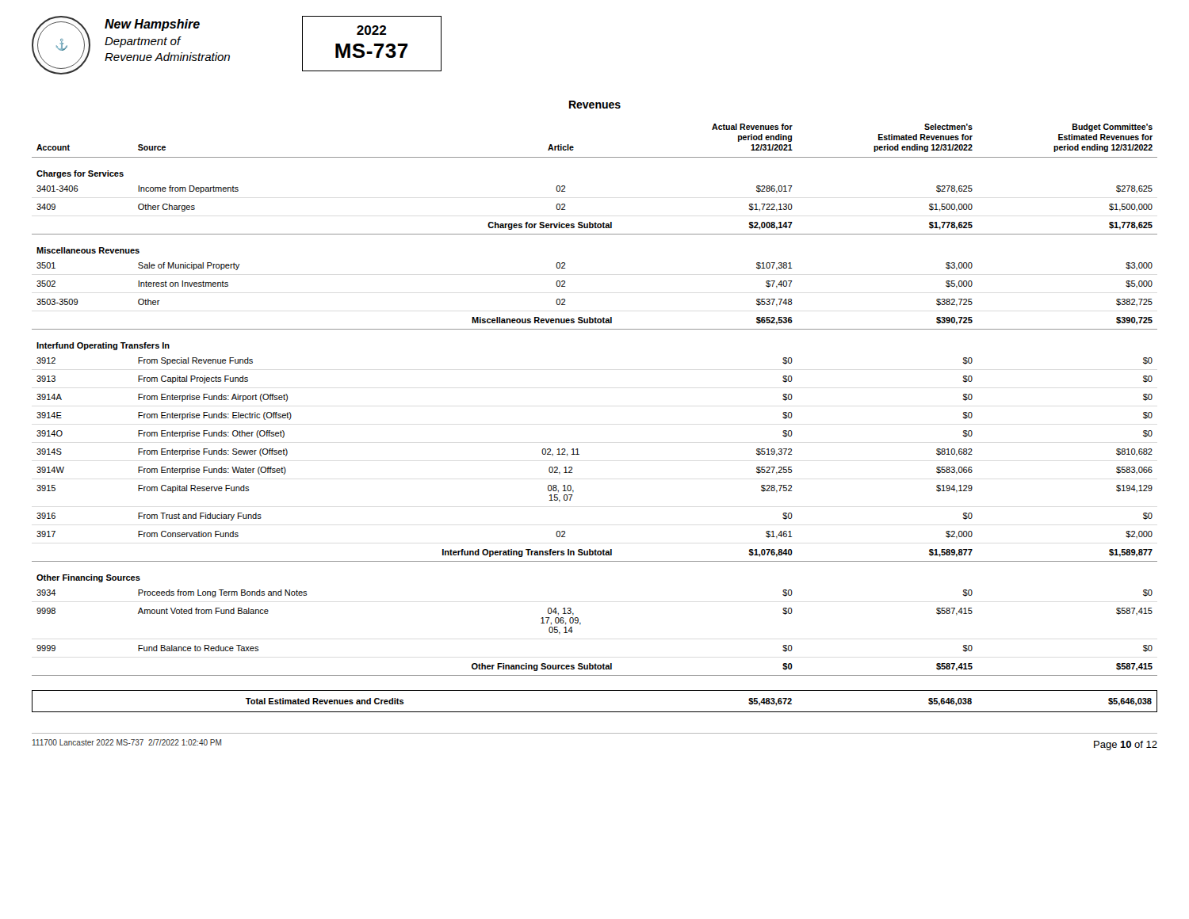⚓
New Hampshire
Department of
Revenue Administration
2022
MS-737
Revenues
| Account | Source | Article | Actual Revenues for period ending 12/31/2021 | Selectmen's Estimated Revenues for period ending 12/31/2022 | Budget Committee's Estimated Revenues for period ending 12/31/2022 |
| --- | --- | --- | --- | --- | --- |
| Charges for Services |
| 3401-3406 | Income from Departments | 02 | $286,017 | $278,625 | $278,625 |
| 3409 | Other Charges | 02 | $1,722,130 | $1,500,000 | $1,500,000 |
| Charges for Services Subtotal | $2,008,147 | $1,778,625 | $1,778,625 |
| Miscellaneous Revenues |
| 3501 | Sale of Municipal Property | 02 | $107,381 | $3,000 | $3,000 |
| 3502 | Interest on Investments | 02 | $7,407 | $5,000 | $5,000 |
| 3503-3509 | Other | 02 | $537,748 | $382,725 | $382,725 |
| Miscellaneous Revenues Subtotal | $652,536 | $390,725 | $390,725 |
| Interfund Operating Transfers In |
| 3912 | From Special Revenue Funds | | $0 | $0 | $0 |
| 3913 | From Capital Projects Funds | | $0 | $0 | $0 |
| 3914A | From Enterprise Funds: Airport (Offset) | | $0 | $0 | $0 |
| 3914E | From Enterprise Funds: Electric (Offset) | | $0 | $0 | $0 |
| 3914O | From Enterprise Funds: Other (Offset) | | $0 | $0 | $0 |
| 3914S | From Enterprise Funds: Sewer (Offset) | 02, 12, 11 | $519,372 | $810,682 | $810,682 |
| 3914W | From Enterprise Funds: Water (Offset) | 02, 12 | $527,255 | $583,066 | $583,066 |
| 3915 | From Capital Reserve Funds | 08, 10, 15, 07 | $28,752 | $194,129 | $194,129 |
| 3916 | From Trust and Fiduciary Funds | | $0 | $0 | $0 |
| 3917 | From Conservation Funds | 02 | $1,461 | $2,000 | $2,000 |
| Interfund Operating Transfers In Subtotal | $1,076,840 | $1,589,877 | $1,589,877 |
| Other Financing Sources |
| 3934 | Proceeds from Long Term Bonds and Notes | | $0 | $0 | $0 |
| 9998 | Amount Voted from Fund Balance | 04, 13, 17, 06, 09, 05, 14 | $0 | $587,415 | $587,415 |
| 9999 | Fund Balance to Reduce Taxes | | $0 | $0 | $0 |
| Other Financing Sources Subtotal | $0 | $587,415 | $587,415 |
| Total Estimated Revenues and Credits | $5,483,672 | $5,646,038 | $5,646,038 |
111700 Lancaster 2022 MS-737 2/7/2022 1:02:40 PM
Page 10 of 12